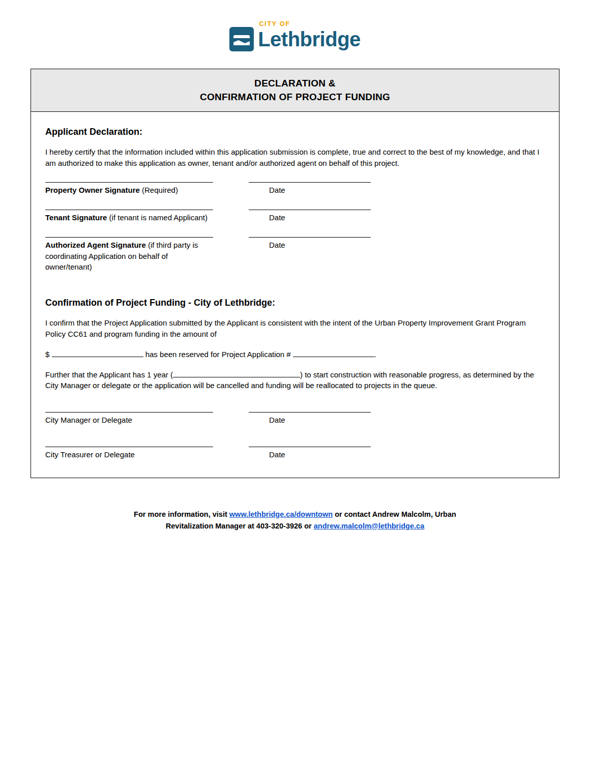CITY OF
Lethbridge
DECLARATION &
CONFIRMATION OF PROJECT FUNDING
Applicant Declaration:
I hereby certify that the information included within this application submission is complete, true and correct to the best of my knowledge, and that I am authorized to make this application as owner, tenant and/or authorized agent on behalf of this project.
Property Owner Signature (Required)
Date
Tenant Signature (if tenant is named Applicant)
Date
Authorized Agent Signature (if third party is coordinating Application on behalf of owner/tenant)
Date
Confirmation of Project Funding - City of Lethbridge:
I confirm that the Project Application submitted by the Applicant is consistent with the intent of the Urban Property Improvement Grant Program Policy CC61 and program funding in the amount of
$ has been reserved for Project Application # .
Further that the Applicant has 1 year ( ) to start construction with reasonable progress, as determined by the City Manager or delegate or the application will be cancelled and funding will be reallocated to projects in the queue.
City Manager or Delegate
Date
City Treasurer or Delegate
Date
For more information, visit www.lethbridge.ca/downtown or contact Andrew Malcolm, Urban
Revitalization Manager at 403-320-3926 or andrew.malcolm@lethbridge.ca